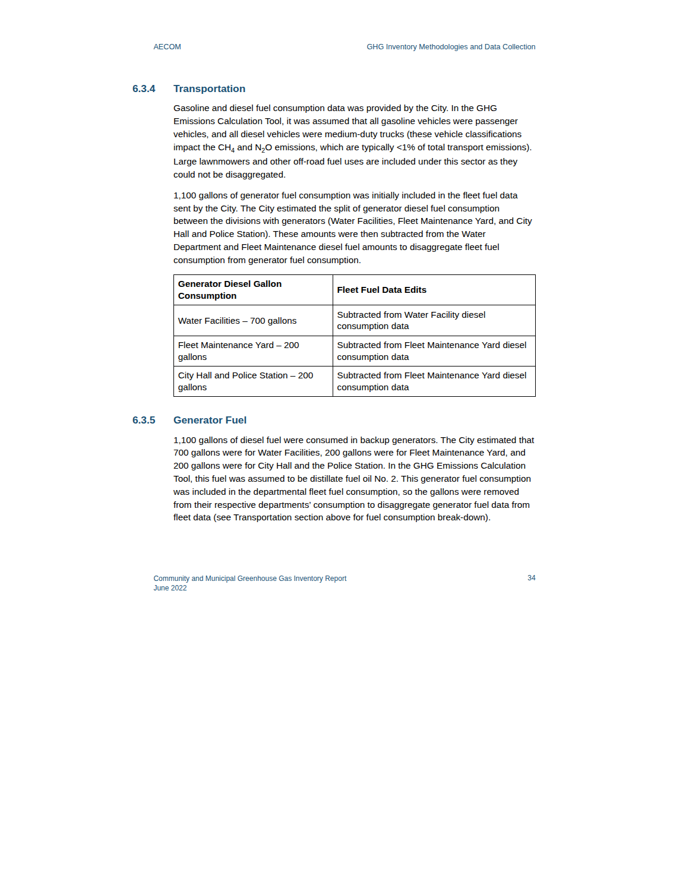AECOM
GHG Inventory Methodologies and Data Collection
6.3.4 Transportation
Gasoline and diesel fuel consumption data was provided by the City. In the GHG Emissions Calculation Tool, it was assumed that all gasoline vehicles were passenger vehicles, and all diesel vehicles were medium-duty trucks (these vehicle classifications impact the CH4 and N2O emissions, which are typically <1% of total transport emissions). Large lawnmowers and other off-road fuel uses are included under this sector as they could not be disaggregated.
1,100 gallons of generator fuel consumption was initially included in the fleet fuel data sent by the City. The City estimated the split of generator diesel fuel consumption between the divisions with generators (Water Facilities, Fleet Maintenance Yard, and City Hall and Police Station). These amounts were then subtracted from the Water Department and Fleet Maintenance diesel fuel amounts to disaggregate fleet fuel consumption from generator fuel consumption.
| Generator Diesel Gallon Consumption | Fleet Fuel Data Edits |
| --- | --- |
| Water Facilities – 700 gallons | Subtracted from Water Facility diesel consumption data |
| Fleet Maintenance Yard – 200 gallons | Subtracted from Fleet Maintenance Yard diesel consumption data |
| City Hall and Police Station – 200 gallons | Subtracted from Fleet Maintenance Yard diesel consumption data |
6.3.5 Generator Fuel
1,100 gallons of diesel fuel were consumed in backup generators. The City estimated that 700 gallons were for Water Facilities, 200 gallons were for Fleet Maintenance Yard, and 200 gallons were for City Hall and the Police Station. In the GHG Emissions Calculation Tool, this fuel was assumed to be distillate fuel oil No. 2. This generator fuel consumption was included in the departmental fleet fuel consumption, so the gallons were removed from their respective departments’ consumption to disaggregate generator fuel data from fleet data (see Transportation section above for fuel consumption break-down).
Community and Municipal Greenhouse Gas Inventory Report
June 2022
34